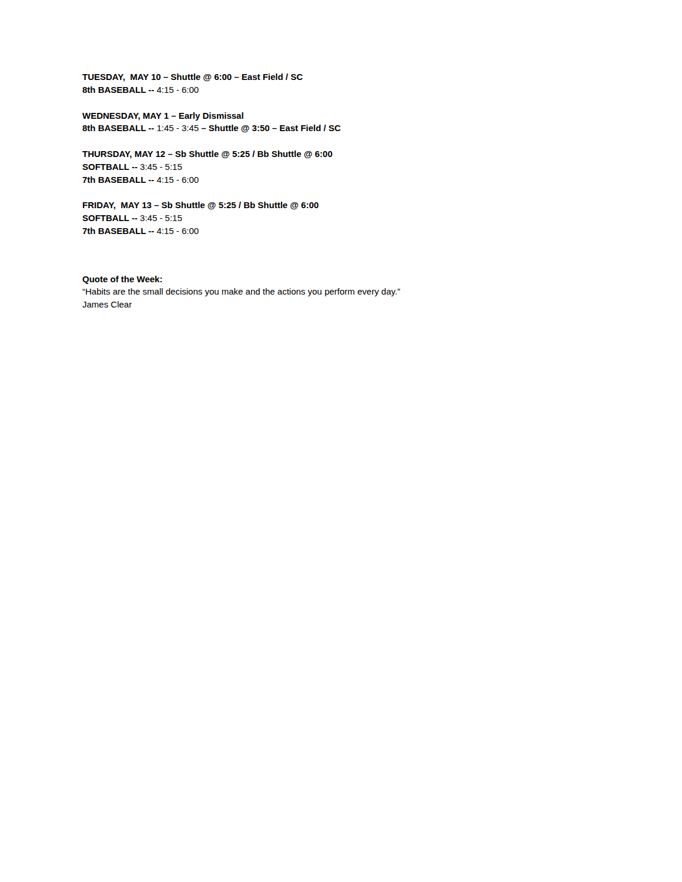TUESDAY, MAY 10 – Shuttle @ 6:00 – East Field / SC
8th BASEBALL -- 4:15 - 6:00
WEDNESDAY, MAY 1 – Early Dismissal
8th BASEBALL -- 1:45 - 3:45 – Shuttle @ 3:50 – East Field / SC
THURSDAY, MAY 12 – Sb Shuttle @ 5:25 / Bb Shuttle @ 6:00
SOFTBALL -- 3:45 - 5:15
7th BASEBALL -- 4:15 - 6:00
FRIDAY, MAY 13 – Sb Shuttle @ 5:25 / Bb Shuttle @ 6:00
SOFTBALL -- 3:45 - 5:15
7th BASEBALL -- 4:15 - 6:00
Quote of the Week:
“Habits are the small decisions you make and the actions you perform every day.”
James Clear